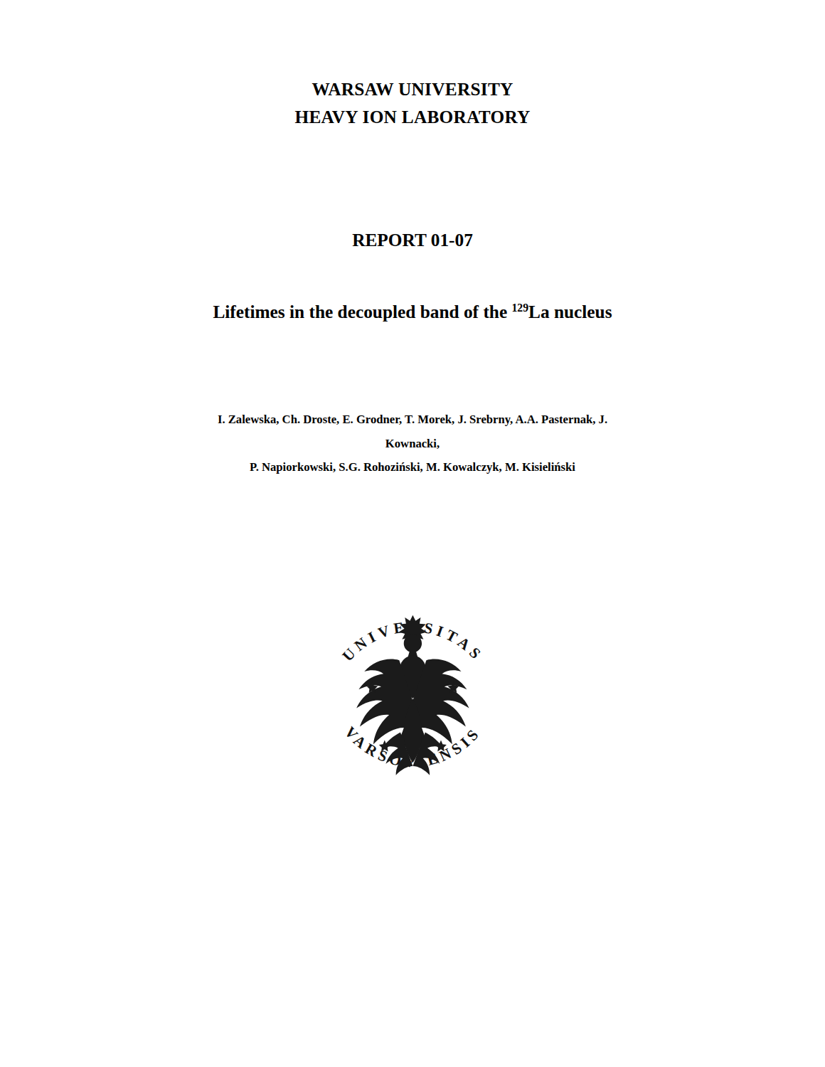WARSAW UNIVERSITY
HEAVY ION LABORATORY
REPORT 01-07
Lifetimes in the decoupled band of the 129La nucleus
I. Zalewska, Ch. Droste, E. Grodner, T. Morek, J. Srebrny, A.A. Pasternak, J. Kownacki,
P. Napiorkowski, S.G. Rohoziński, M. Kowalczyk, M. Kisieliński
Universitas Varsoviensis crest UNIVERSITAS VARSOVIENSIS